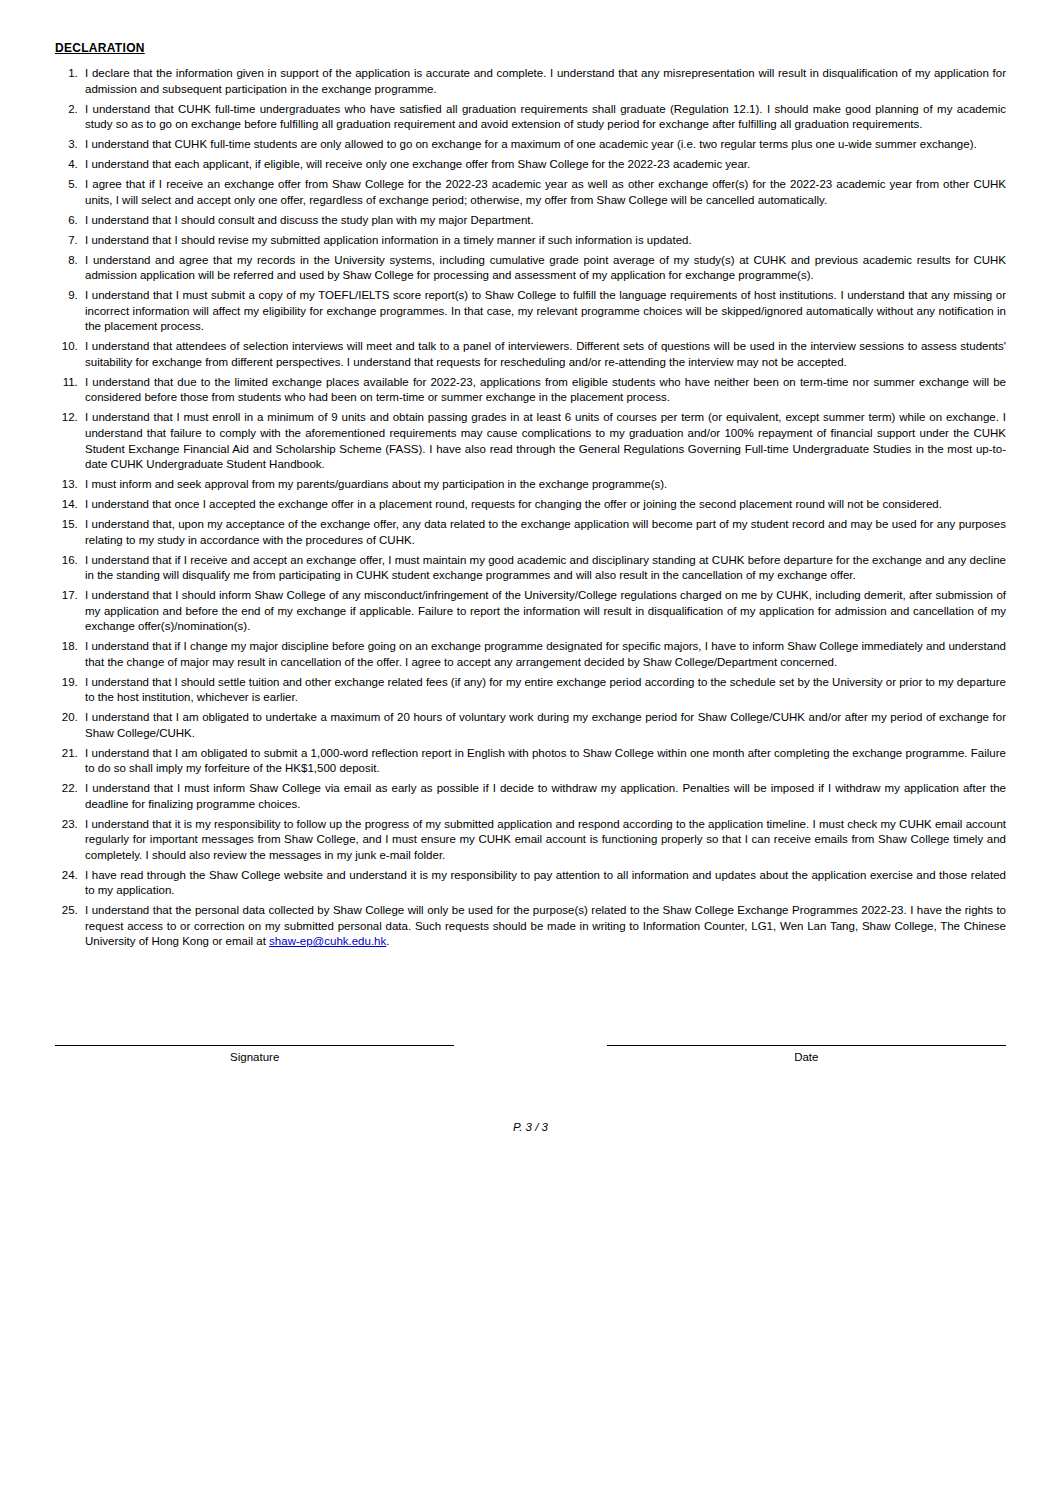DECLARATION
I declare that the information given in support of the application is accurate and complete. I understand that any misrepresentation will result in disqualification of my application for admission and subsequent participation in the exchange programme.
I understand that CUHK full-time undergraduates who have satisfied all graduation requirements shall graduate (Regulation 12.1). I should make good planning of my academic study so as to go on exchange before fulfilling all graduation requirement and avoid extension of study period for exchange after fulfilling all graduation requirements.
I understand that CUHK full-time students are only allowed to go on exchange for a maximum of one academic year (i.e. two regular terms plus one u-wide summer exchange).
I understand that each applicant, if eligible, will receive only one exchange offer from Shaw College for the 2022-23 academic year.
I agree that if I receive an exchange offer from Shaw College for the 2022-23 academic year as well as other exchange offer(s) for the 2022-23 academic year from other CUHK units, I will select and accept only one offer, regardless of exchange period; otherwise, my offer from Shaw College will be cancelled automatically.
I understand that I should consult and discuss the study plan with my major Department.
I understand that I should revise my submitted application information in a timely manner if such information is updated.
I understand and agree that my records in the University systems, including cumulative grade point average of my study(s) at CUHK and previous academic results for CUHK admission application will be referred and used by Shaw College for processing and assessment of my application for exchange programme(s).
I understand that I must submit a copy of my TOEFL/IELTS score report(s) to Shaw College to fulfill the language requirements of host institutions. I understand that any missing or incorrect information will affect my eligibility for exchange programmes. In that case, my relevant programme choices will be skipped/ignored automatically without any notification in the placement process.
I understand that attendees of selection interviews will meet and talk to a panel of interviewers. Different sets of questions will be used in the interview sessions to assess students' suitability for exchange from different perspectives. I understand that requests for rescheduling and/or re-attending the interview may not be accepted.
I understand that due to the limited exchange places available for 2022-23, applications from eligible students who have neither been on term-time nor summer exchange will be considered before those from students who had been on term-time or summer exchange in the placement process.
I understand that I must enroll in a minimum of 9 units and obtain passing grades in at least 6 units of courses per term (or equivalent, except summer term) while on exchange. I understand that failure to comply with the aforementioned requirements may cause complications to my graduation and/or 100% repayment of financial support under the CUHK Student Exchange Financial Aid and Scholarship Scheme (FASS). I have also read through the General Regulations Governing Full-time Undergraduate Studies in the most up-to-date CUHK Undergraduate Student Handbook.
I must inform and seek approval from my parents/guardians about my participation in the exchange programme(s).
I understand that once I accepted the exchange offer in a placement round, requests for changing the offer or joining the second placement round will not be considered.
I understand that, upon my acceptance of the exchange offer, any data related to the exchange application will become part of my student record and may be used for any purposes relating to my study in accordance with the procedures of CUHK.
I understand that if I receive and accept an exchange offer, I must maintain my good academic and disciplinary standing at CUHK before departure for the exchange and any decline in the standing will disqualify me from participating in CUHK student exchange programmes and will also result in the cancellation of my exchange offer.
I understand that I should inform Shaw College of any misconduct/infringement of the University/College regulations charged on me by CUHK, including demerit, after submission of my application and before the end of my exchange if applicable. Failure to report the information will result in disqualification of my application for admission and cancellation of my exchange offer(s)/nomination(s).
I understand that if I change my major discipline before going on an exchange programme designated for specific majors, I have to inform Shaw College immediately and understand that the change of major may result in cancellation of the offer. I agree to accept any arrangement decided by Shaw College/Department concerned.
I understand that I should settle tuition and other exchange related fees (if any) for my entire exchange period according to the schedule set by the University or prior to my departure to the host institution, whichever is earlier.
I understand that I am obligated to undertake a maximum of 20 hours of voluntary work during my exchange period for Shaw College/CUHK and/or after my period of exchange for Shaw College/CUHK.
I understand that I am obligated to submit a 1,000-word reflection report in English with photos to Shaw College within one month after completing the exchange programme. Failure to do so shall imply my forfeiture of the HK$1,500 deposit.
I understand that I must inform Shaw College via email as early as possible if I decide to withdraw my application. Penalties will be imposed if I withdraw my application after the deadline for finalizing programme choices.
I understand that it is my responsibility to follow up the progress of my submitted application and respond according to the application timeline. I must check my CUHK email account regularly for important messages from Shaw College, and I must ensure my CUHK email account is functioning properly so that I can receive emails from Shaw College timely and completely. I should also review the messages in my junk e-mail folder.
I have read through the Shaw College website and understand it is my responsibility to pay attention to all information and updates about the application exercise and those related to my application.
I understand that the personal data collected by Shaw College will only be used for the purpose(s) related to the Shaw College Exchange Programmes 2022-23. I have the rights to request access to or correction on my submitted personal data. Such requests should be made in writing to Information Counter, LG1, Wen Lan Tang, Shaw College, The Chinese University of Hong Kong or email at shaw-ep@cuhk.edu.hk.
Signature
Date
P. 3 / 3